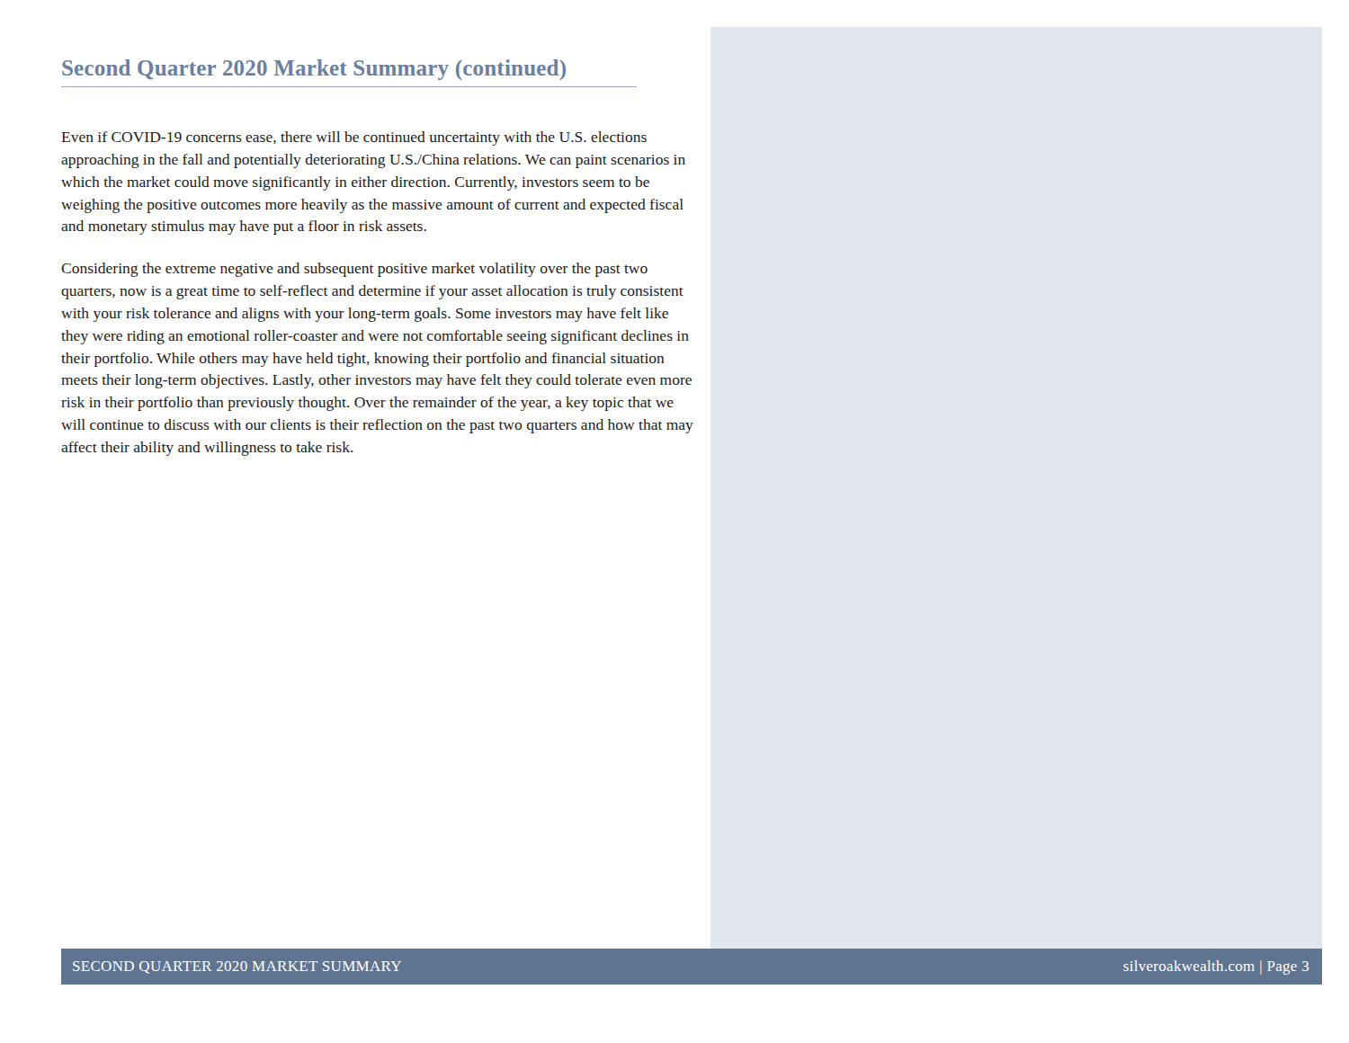Second Quarter 2020 Market Summary (continued)
Even if COVID-19 concerns ease, there will be continued uncertainty with the U.S. elections approaching in the fall and potentially deteriorating U.S./China relations. We can paint scenarios in which the market could move significantly in either direction. Currently, investors seem to be weighing the positive outcomes more heavily as the massive amount of current and expected fiscal and monetary stimulus may have put a floor in risk assets.
Considering the extreme negative and subsequent positive market volatility over the past two quarters, now is a great time to self-reflect and determine if your asset allocation is truly consistent with your risk tolerance and aligns with your long-term goals. Some investors may have felt like they were riding an emotional roller-coaster and were not comfortable seeing significant declines in their portfolio. While others may have held tight, knowing their portfolio and financial situation meets their long-term objectives. Lastly, other investors may have felt they could tolerate even more risk in their portfolio than previously thought. Over the remainder of the year, a key topic that we will continue to discuss with our clients is their reflection on the past two quarters and how that may affect their ability and willingness to take risk.
SECOND QUARTER 2020 MARKET SUMMARY
silveroakwealth.com | Page 3